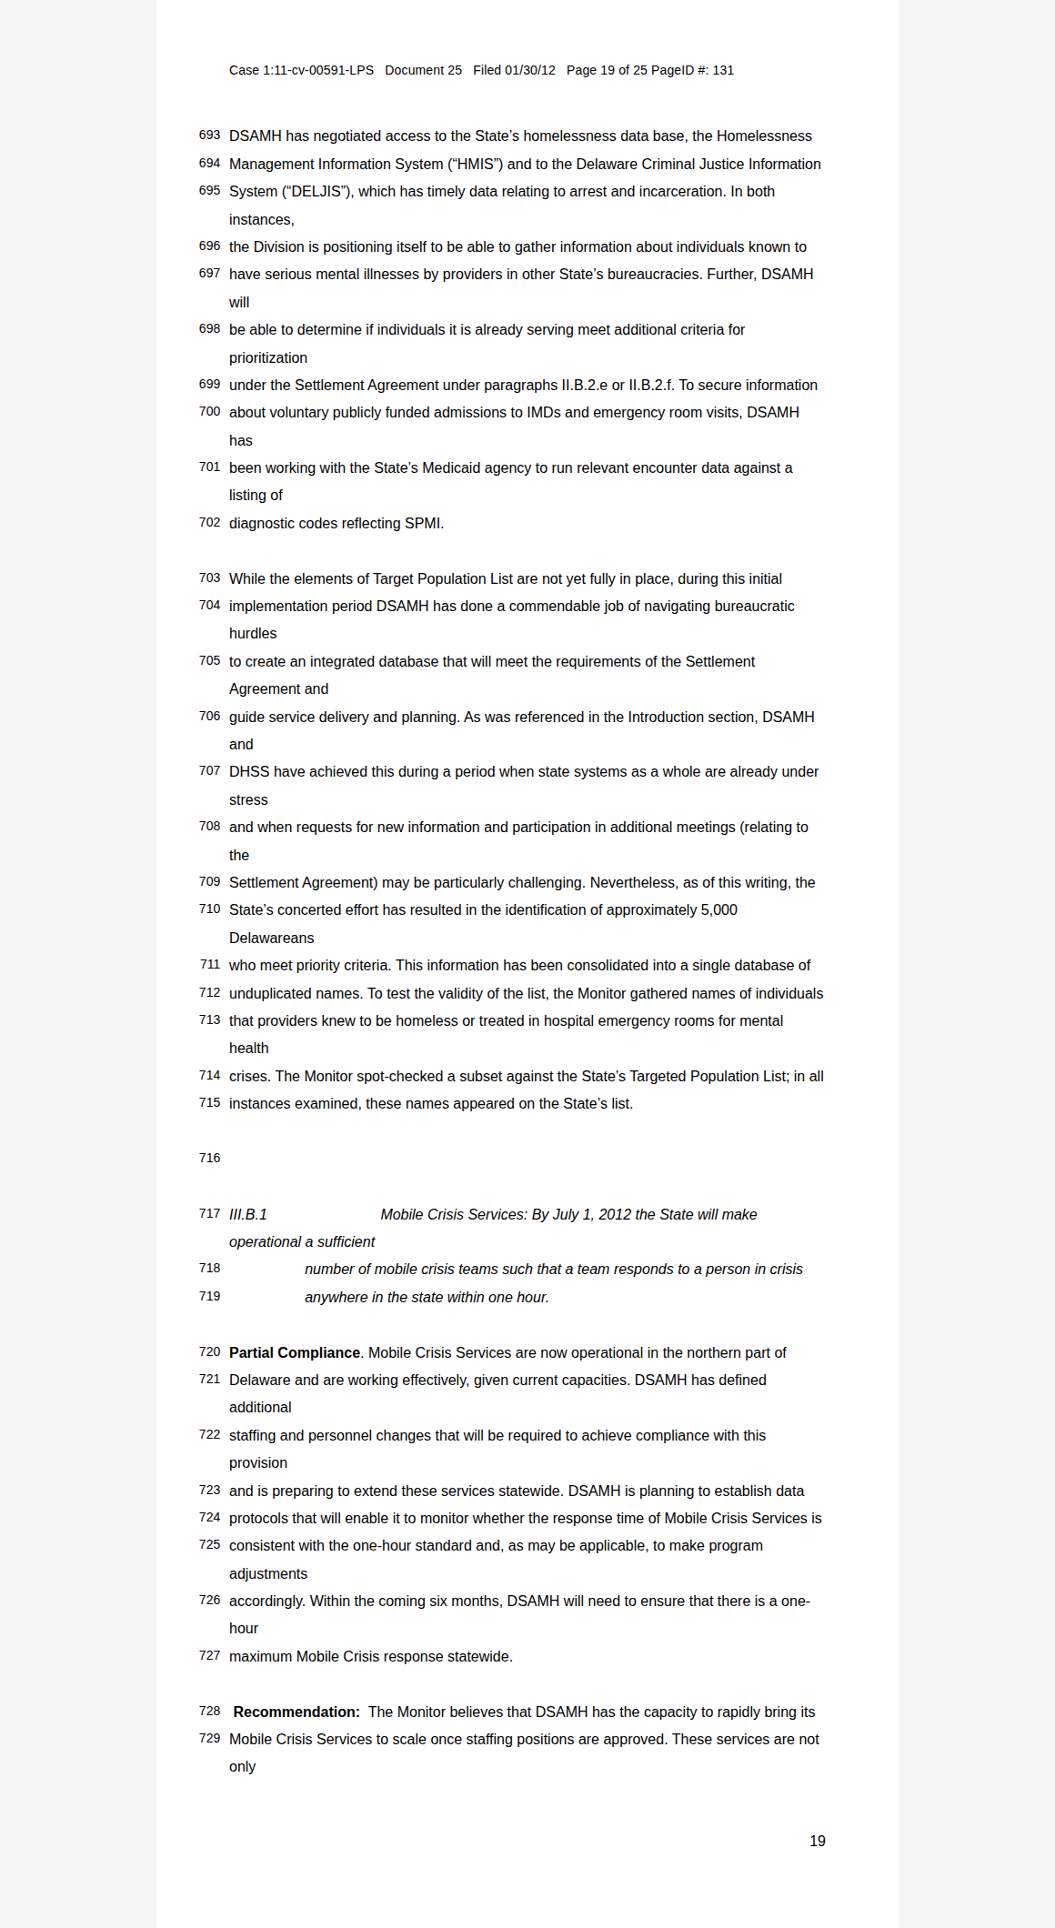Case 1:11-cv-00591-LPS Document 25 Filed 01/30/12 Page 19 of 25 PageID #: 131
693 DSAMH has negotiated access to the State’s homelessness data base, the Homelessness
694 Management Information System (“HMIS”) and to the Delaware Criminal Justice Information
695 System (“DELJIS”), which has timely data relating to arrest and incarceration. In both instances,
696the Division is positioning itself to be able to gather information about individuals known to
697have serious mental illnesses by providers in other State’s bureaucracies. Further, DSAMH will
698be able to determine if individuals it is already serving meet additional criteria for prioritization
699under the Settlement Agreement under paragraphs II.B.2.e or II.B.2.f. To secure information
700about voluntary publicly funded admissions to IMDs and emergency room visits, DSAMH has
701been working with the State’s Medicaid agency to run relevant encounter data against a listing of
702diagnostic codes reflecting SPMI.
703 While the elements of Target Population List are not yet fully in place, during this initial
704implementation period DSAMH has done a commendable job of navigating bureaucratic hurdles
705to create an integrated database that will meet the requirements of the Settlement Agreement and
706guide service delivery and planning. As was referenced in the Introduction section, DSAMH and
707 DHSS have achieved this during a period when state systems as a whole are already under stress
708and when requests for new information and participation in additional meetings (relating to the
709 Settlement Agreement) may be particularly challenging. Nevertheless, as of this writing, the
710 State’s concerted effort has resulted in the identification of approximately 5,000 Delawareans
711who meet priority criteria. This information has been consolidated into a single database of
712unduplicated names. To test the validity of the list, the Monitor gathered names of individuals
713that providers knew to be homeless or treated in hospital emergency rooms for mental health
714crises. The Monitor spot-checked a subset against the State’s Targeted Population List; in all
715instances examined, these names appeared on the State’s list.
716
717 III.B.1 Mobile Crisis Services: By July 1, 2012 the State will make operational a sufficient
718 number of mobile crisis teams such that a team responds to a person in crisis
719 anywhere in the state within one hour.
720 Partial Compliance. Mobile Crisis Services are now operational in the northern part of
721 Delaware and are working effectively, given current capacities. DSAMH has defined additional
722staffing and personnel changes that will be required to achieve compliance with this provision
723and is preparing to extend these services statewide. DSAMH is planning to establish data
724protocols that will enable it to monitor whether the response time of Mobile Crisis Services is
725consistent with the one-hour standard and, as may be applicable, to make program adjustments
726accordingly. Within the coming six months, DSAMH will need to ensure that there is a one-hour
727maximum Mobile Crisis response statewide.
728 Recommendation: The Monitor believes that DSAMH has the capacity to rapidly bring its
729 Mobile Crisis Services to scale once staffing positions are approved. These services are not only
19